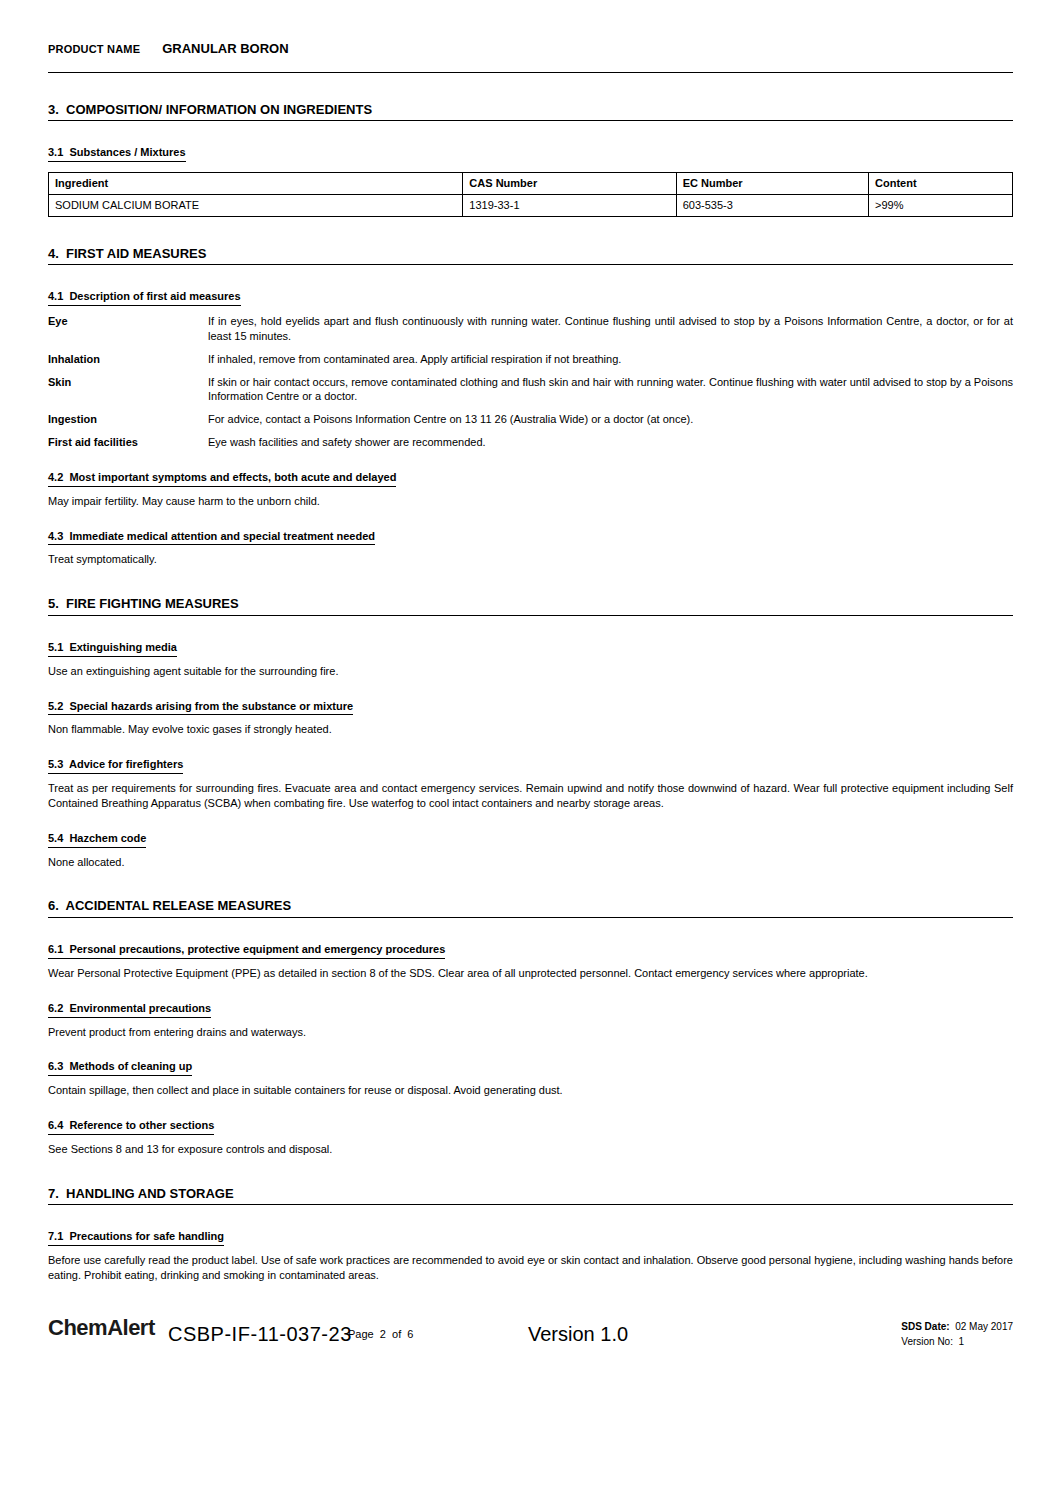PRODUCT NAME GRANULAR BORON
3. COMPOSITION/ INFORMATION ON INGREDIENTS
3.1 Substances / Mixtures
| Ingredient | CAS Number | EC Number | Content |
| --- | --- | --- | --- |
| SODIUM CALCIUM BORATE | 1319-33-1 | 603-535-3 | >99% |
4. FIRST AID MEASURES
4.1 Description of first aid measures
| Eye | If in eyes, hold eyelids apart and flush continuously with running water. Continue flushing until advised to stop by a Poisons Information Centre, a doctor, or for at least 15 minutes. |
| Inhalation | If inhaled, remove from contaminated area. Apply artificial respiration if not breathing. |
| Skin | If skin or hair contact occurs, remove contaminated clothing and flush skin and hair with running water. Continue flushing with water until advised to stop by a Poisons Information Centre or a doctor. |
| Ingestion | For advice, contact a Poisons Information Centre on 13 11 26 (Australia Wide) or a doctor (at once). |
| First aid facilities | Eye wash facilities and safety shower are recommended. |
4.2 Most important symptoms and effects, both acute and delayed
May impair fertility. May cause harm to the unborn child.
4.3 Immediate medical attention and special treatment needed
Treat symptomatically.
5. FIRE FIGHTING MEASURES
5.1 Extinguishing media
Use an extinguishing agent suitable for the surrounding fire.
5.2 Special hazards arising from the substance or mixture
Non flammable. May evolve toxic gases if strongly heated.
5.3 Advice for firefighters
Treat as per requirements for surrounding fires. Evacuate area and contact emergency services. Remain upwind and notify those downwind of hazard. Wear full protective equipment including Self Contained Breathing Apparatus (SCBA) when combating fire. Use waterfog to cool intact containers and nearby storage areas.
5.4 Hazchem code
None allocated.
6. ACCIDENTAL RELEASE MEASURES
6.1 Personal precautions, protective equipment and emergency procedures
Wear Personal Protective Equipment (PPE) as detailed in section 8 of the SDS. Clear area of all unprotected personnel. Contact emergency services where appropriate.
6.2 Environmental precautions
Prevent product from entering drains and waterways.
6.3 Methods of cleaning up
Contain spillage, then collect and place in suitable containers for reuse or disposal. Avoid generating dust.
6.4 Reference to other sections
See Sections 8 and 13 for exposure controls and disposal.
7. HANDLING AND STORAGE
7.1 Precautions for safe handling
Before use carefully read the product label. Use of safe work practices are recommended to avoid eye or skin contact and inhalation. Observe good personal hygiene, including washing hands before eating. Prohibit eating, drinking and smoking in contaminated areas.
Chem Alert CSBP-IF-11-037-23 Page 2 of 6 Version 1.0 SDS Date: 02 May 2017
Version No: 1